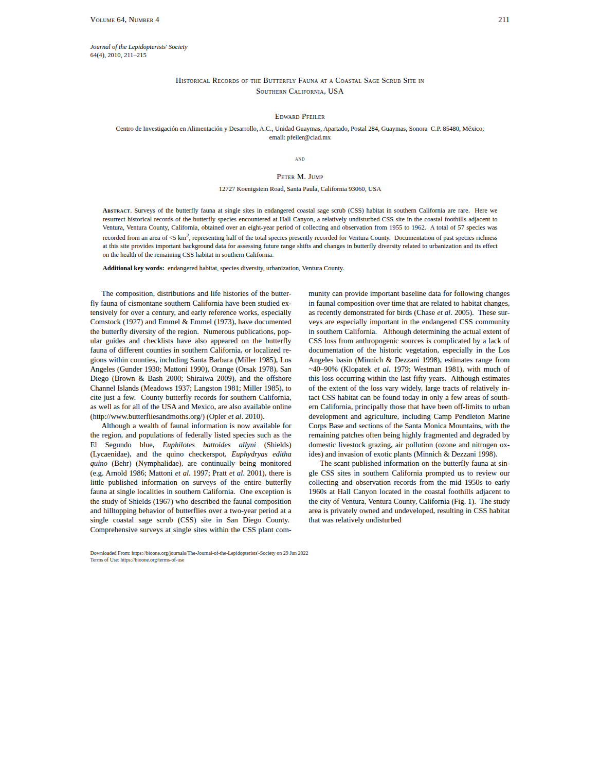Volume 64, Number 4 211
Journal of the Lepidopterists' Society
64(4), 2010, 211–215
Historical Records of the Butterfly Fauna at a Coastal Sage Scrub Site in
Southern California, USA
Edward Pfeiler
Centro de Investigación en Alimentación y Desarrollo, A.C., Unidad Guaymas, Apartado, Postal 284, Guaymas, Sonora C.P. 85480, México;
email: pfeiler@ciad.mx
and
Peter M. Jump
12727 Koenigstein Road, Santa Paula, California 93060, USA
Abstract. Surveys of the butterfly fauna at single sites in endangered coastal sage scrub (CSS) habitat in southern California are rare. Here we resurrect historical records of the butterfly species encountered at Hall Canyon, a relatively undisturbed CSS site in the coastal foothills adjacent to Ventura, Ventura County, California, obtained over an eight-year period of collecting and observation from 1955 to 1962. A total of 57 species was recorded from an area of <5 km2, representing half of the total species presently recorded for Ventura County. Documentation of past species richness at this site provides important background data for assessing future range shifts and changes in butterfly diversity related to urbanization and its effect on the health of the remaining CSS habitat in southern California.
Additional key words: endangered habitat, species diversity, urbanization, Ventura County.
The composition, distributions and life histories of the butterfly fauna of cismontane southern California have been studied extensively for over a century, and early reference works, especially Comstock (1927) and Emmel & Emmel (1973), have documented the butterfly diversity of the region. Numerous publications, popular guides and checklists have also appeared on the butterfly fauna of different counties in southern California, or localized regions within counties, including Santa Barbara (Miller 1985), Los Angeles (Gunder 1930; Mattoni 1990), Orange (Orsak 1978), San Diego (Brown & Bash 2000; Shiraiwa 2009), and the offshore Channel Islands (Meadows 1937; Langston 1981; Miller 1985), to cite just a few. County butterfly records for southern California, as well as for all of the USA and Mexico, are also available online (http://www.butterfliesandmoths.org/) (Opler et al. 2010).
Although a wealth of faunal information is now available for the region, and populations of federally listed species such as the El Segundo blue, Euphilotes battoides allyni (Shields) (Lycaenidae), and the quino checkerspot, Euphydryas editha quino (Behr) (Nymphalidae), are continually being monitored (e.g. Arnold 1986; Mattoni et al. 1997; Pratt et al. 2001), there is little published information on surveys of the entire butterfly fauna at single localities in southern California. One exception is the study of Shields (1967) who described the faunal composition and hilltopping behavior of butterflies over a two-year period at a single coastal sage scrub (CSS) site in San Diego County. Comprehensive surveys at single sites within the CSS plant community can provide important baseline data for following changes in faunal composition over time that are related to habitat changes, as recently demonstrated for birds (Chase et al. 2005). These surveys are especially important in the endangered CSS community in southern California. Although determining the actual extent of CSS loss from anthropogenic sources is complicated by a lack of documentation of the historic vegetation, especially in the Los Angeles basin (Minnich & Dezzani 1998), estimates range from ~40–90% (Klopatek et al. 1979; Westman 1981), with much of this loss occurring within the last fifty years. Although estimates of the extent of the loss vary widely, large tracts of relatively intact CSS habitat can be found today in only a few areas of southern California, principally those that have been off-limits to urban development and agriculture, including Camp Pendleton Marine Corps Base and sections of the Santa Monica Mountains, with the remaining patches often being highly fragmented and degraded by domestic livestock grazing, air pollution (ozone and nitrogen oxides) and invasion of exotic plants (Minnich & Dezzani 1998).
The scant published information on the butterfly fauna at single CSS sites in southern California prompted us to review our collecting and observation records from the mid 1950s to early 1960s at Hall Canyon located in the coastal foothills adjacent to the city of Ventura, Ventura County, California (Fig. 1). The study area is privately owned and undeveloped, resulting in CSS habitat that was relatively undisturbed
Downloaded From: https://bioone.org/journals/The-Journal-of-the-Lepidopterists'-Society on 29 Jun 2022
Terms of Use: https://bioone.org/terms-of-use